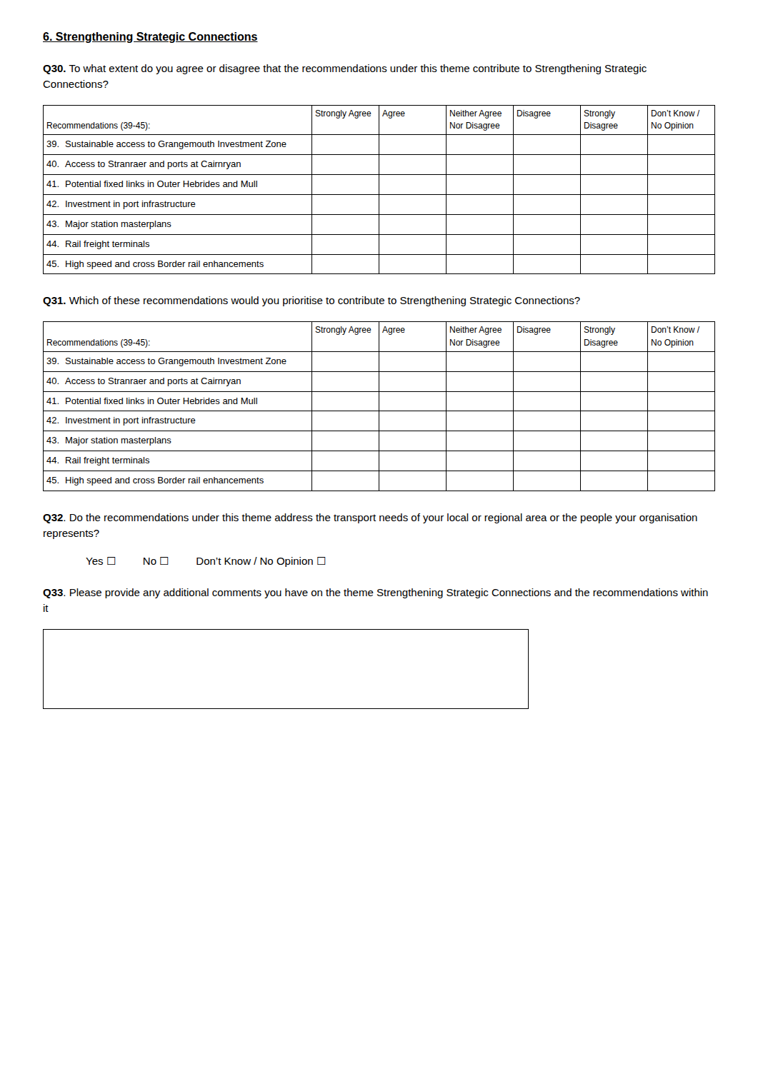6. Strengthening Strategic Connections
Q30. To what extent do you agree or disagree that the recommendations under this theme contribute to Strengthening Strategic Connections?
| Recommendations (39-45): | Strongly Agree | Agree | Neither Agree Nor Disagree | Disagree | Strongly Disagree | Don’t Know / No Opinion |
| --- | --- | --- | --- | --- | --- | --- |
| 39. Sustainable access to Grangemouth Investment Zone | | | | | | |
| 40. Access to Stranraer and ports at Cairnryan | | | | | | |
| 41. Potential fixed links in Outer Hebrides and Mull | | | | | | |
| 42. Investment in port infrastructure | | | | | | |
| 43. Major station masterplans | | | | | | |
| 44. Rail freight terminals | | | | | | |
| 45. High speed and cross Border rail enhancements | | | | | | |
Q31. Which of these recommendations would you prioritise to contribute to Strengthening Strategic Connections?
| Recommendations (39-45): | Strongly Agree | Agree | Neither Agree Nor Disagree | Disagree | Strongly Disagree | Don’t Know / No Opinion |
| --- | --- | --- | --- | --- | --- | --- |
| 39. Sustainable access to Grangemouth Investment Zone | | | | | | |
| 40. Access to Stranraer and ports at Cairnryan | | | | | | |
| 41. Potential fixed links in Outer Hebrides and Mull | | | | | | |
| 42. Investment in port infrastructure | | | | | | |
| 43. Major station masterplans | | | | | | |
| 44. Rail freight terminals | | | | | | |
| 45. High speed and cross Border rail enhancements | | | | | | |
Q32. Do the recommendations under this theme address the transport needs of your local or regional area or the people your organisation represents?
Yes ☐ No ☐ Don’t Know / No Opinion ☐
Q33. Please provide any additional comments you have on the theme Strengthening Strategic Connections and the recommendations within it